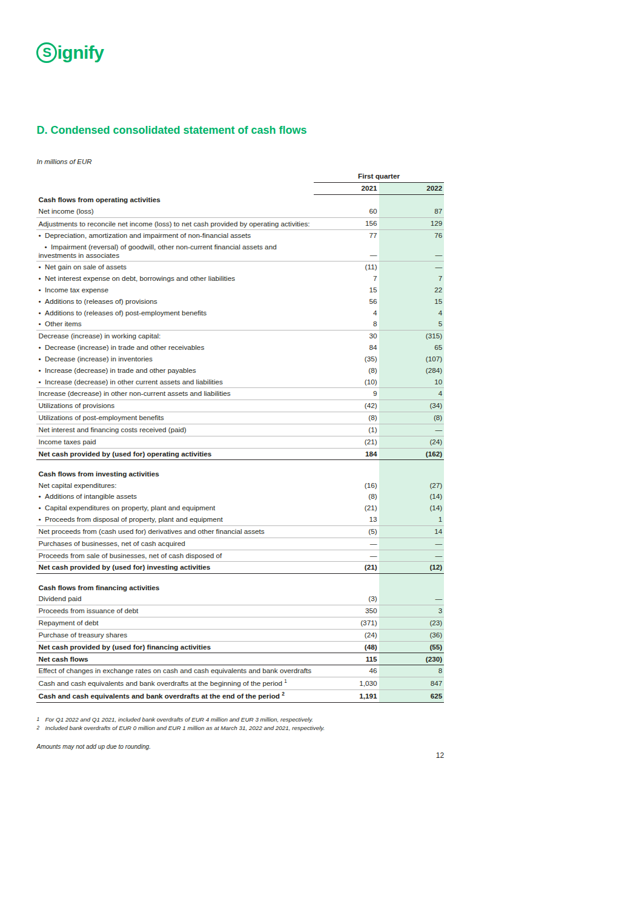S
ignify
D. Condensed consolidated statement of cash flows
In millions of EUR
| | First quarter |
| --- | --- |
| | 2021 | 2022 |
| Cash flows from operating activities | | |
| Net income (loss) | 60 | 87 |
| Adjustments to reconcile net income (loss) to net cash provided by operating activities: | 156 | 129 |
| Depreciation, amortization and impairment of non-financial assets | 77 | 76 |
| Impairment (reversal) of goodwill, other non-current financial assets and investments in associates | — | — |
| Net gain on sale of assets | (11) | — |
| Net interest expense on debt, borrowings and other liabilities | 7 | 7 |
| Income tax expense | 15 | 22 |
| Additions to (releases of) provisions | 56 | 15 |
| Additions to (releases of) post-employment benefits | 4 | 4 |
| Other items | 8 | 5 |
| Decrease (increase) in working capital: | 30 | (315) |
| Decrease (increase) in trade and other receivables | 84 | 65 |
| Decrease (increase) in inventories | (35) | (107) |
| Increase (decrease) in trade and other payables | (8) | (284) |
| Increase (decrease) in other current assets and liabilities | (10) | 10 |
| Increase (decrease) in other non-current assets and liabilities | 9 | 4 |
| Utilizations of provisions | (42) | (34) |
| Utilizations of post-employment benefits | (8) | (8) |
| Net interest and financing costs received (paid) | (1) | — |
| Income taxes paid | (21) | (24) |
| Net cash provided by (used for) operating activities | 184 | (162) |
| Cash flows from investing activities | | |
| Net capital expenditures: | (16) | (27) |
| Additions of intangible assets | (8) | (14) |
| Capital expenditures on property, plant and equipment | (21) | (14) |
| Proceeds from disposal of property, plant and equipment | 13 | 1 |
| Net proceeds from (cash used for) derivatives and other financial assets | (5) | 14 |
| Purchases of businesses, net of cash acquired | — | — |
| Proceeds from sale of businesses, net of cash disposed of | — | — |
| Net cash provided by (used for) investing activities | (21) | (12) |
| Cash flows from financing activities | | |
| Dividend paid | (3) | — |
| Proceeds from issuance of debt | 350 | 3 |
| Repayment of debt | (371) | (23) |
| Purchase of treasury shares | (24) | (36) |
| Net cash provided by (used for) financing activities | (48) | (55) |
| Net cash flows | 115 | (230) |
| Effect of changes in exchange rates on cash and cash equivalents and bank overdrafts | 46 | 8 |
| Cash and cash equivalents and bank overdrafts at the beginning of the period 1 | 1,030 | 847 |
| Cash and cash equivalents and bank overdrafts at the end of the period 2 | 1,191 | 625 |
1 For Q1 2022 and Q1 2021, included bank overdrafts of EUR 4 million and EUR 3 million, respectively.
2 Included bank overdrafts of EUR 0 million and EUR 1 million as at March 31, 2022 and 2021, respectively.
Amounts may not add up due to rounding.
12